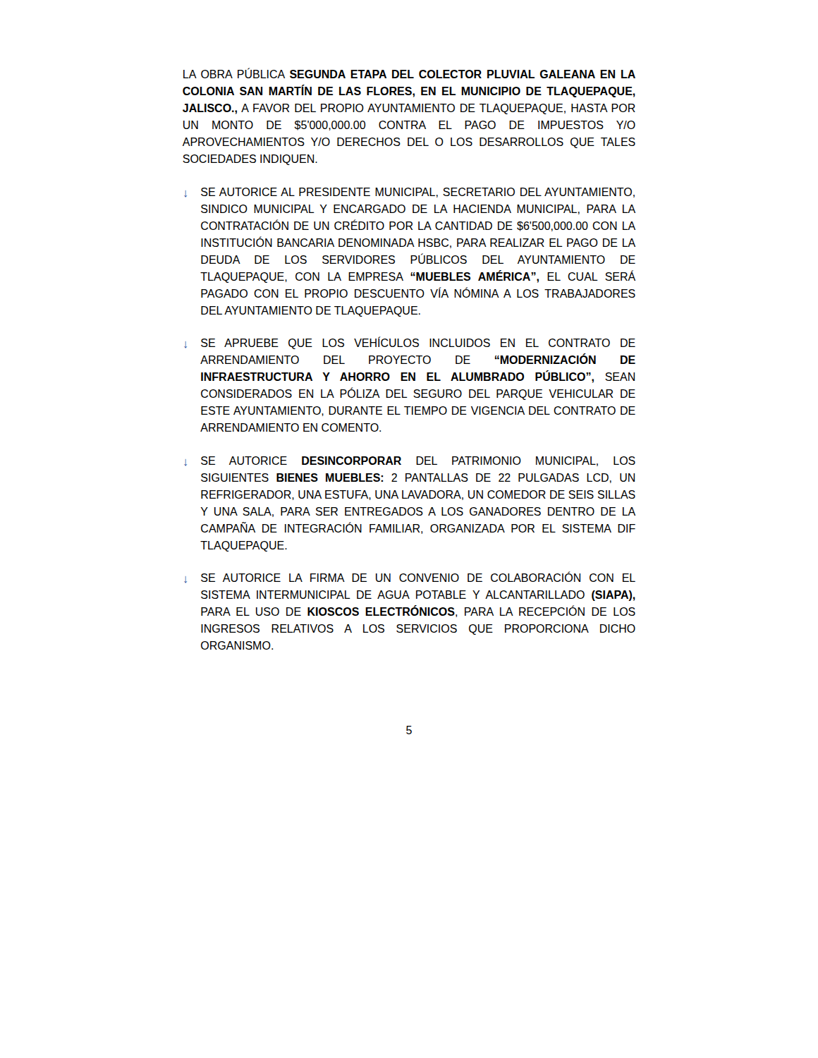La obra pública segunda etapa del colector pluvial Galeana en la colonia San Martín de las Flores, en el municipio de Tlaquepaque, Jalisco., a favor del propio Ayuntamiento de Tlaquepaque, hasta por un monto de $5'000,000.00 contra el pago de impuestos y/o aprovechamientos y/o derechos del o los desarrollos que tales sociedades indiquen.
Se autorice al Presidente Municipal, Secretario del Ayuntamiento, Sindico Municipal y Encargado de la Hacienda Municipal, para la contratación de un crédito por la cantidad de $6'500,000.00 con la institución bancaria denominada HSBC, para realizar el pago de la deuda de los servidores públicos del Ayuntamiento de Tlaquepaque, con la empresa “Muebles América”, el cual será pagado con el propio descuento vía nómina a los trabajadores del Ayuntamiento de Tlaquepaque.
Se apruebe que los vehículos incluidos en el contrato de arrendamiento del proyecto de “Modernización de Infraestructura y Ahorro en el Alumbrado Público”, sean considerados en la póliza del seguro del parque vehicular de este Ayuntamiento, durante el tiempo de vigencia del contrato de arrendamiento en comento.
Se autorice desincorporar del patrimonio municipal, los siguientes bienes muebles: 2 pantallas de 22 pulgadas LCD, un refrigerador, una estufa, una lavadora, un comedor de seis sillas y una sala, para ser entregados a los ganadores dentro de la campaña de integración familiar, organizada por el Sistema DIF Tlaquepaque.
Se autorice la firma de un convenio de colaboración con el Sistema Intermunicipal de Agua Potable y Alcantarillado (SIAPA), para el uso de kioscos electrónicos, para la recepción de los ingresos relativos a los servicios que proporciona dicho organismo.
5